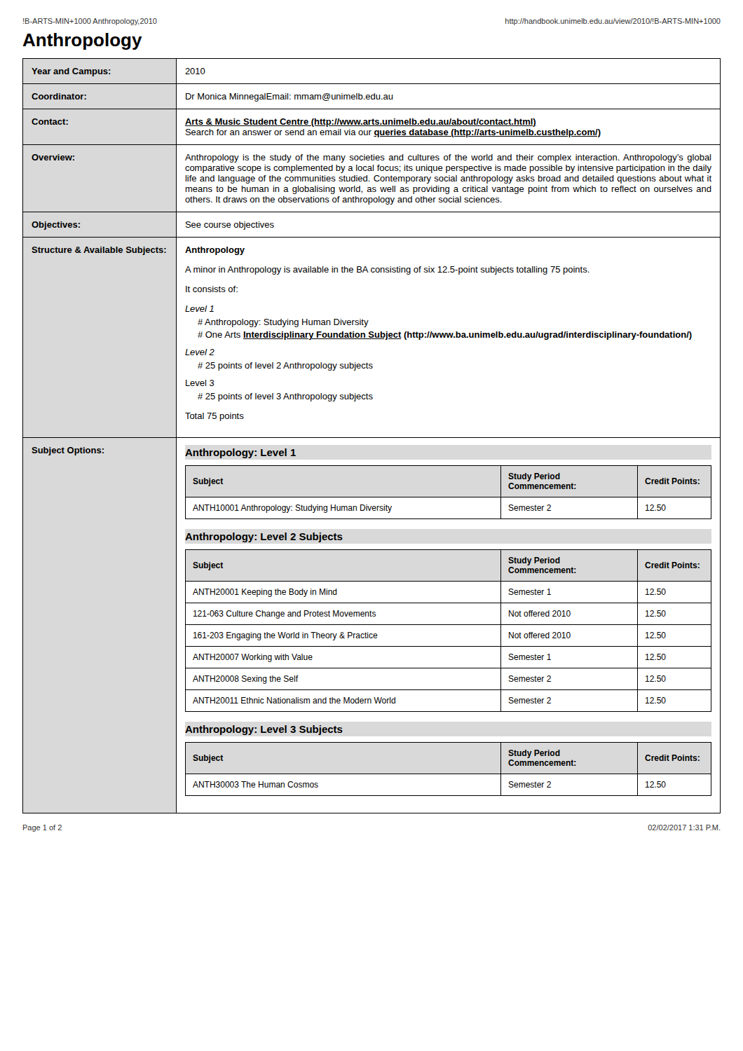!B-ARTS-MIN+1000 Anthropology,2010 http://handbook.unimelb.edu.au/view/2010/!B-ARTS-MIN+1000
Anthropology
| Year and Campus: | 2010 |
| Coordinator: | Dr Monica MinnegalEmail: mmam@unimelb.edu.au |
| Contact: | Arts & Music Student Centre (http://www.arts.unimelb.edu.au/about/contact.html) Search for an answer or send an email via our queries database (http://arts-unimelb.custhelp.com/) |
| Overview: | Anthropology is the study of the many societies and cultures of the world and their complex interaction. Anthropology’s global comparative scope is complemented by a local focus; its unique perspective is made possible by intensive participation in the daily life and language of the communities studied. Contemporary social anthropology asks broad and detailed questions about what it means to be human in a globalising world, as well as providing a critical vantage point from which to reflect on ourselves and others. It draws on the observations of anthropology and other social sciences. |
| Objectives: | See course objectives |
| Structure & Available Subjects: | Anthropology A minor in Anthropology is available in the BA consisting of six 12.5-point subjects totalling 75 points. It consists of: Level 1 Anthropology: Studying Human Diversity One Arts Interdisciplinary Foundation Subject (http://www.ba.unimelb.edu.au/ugrad/interdisciplinary-foundation/) Level 2 25 points of level 2 Anthropology subjects Level 3 25 points of level 3 Anthropology subjects Total 75 points |
| Subject Options: | Anthropology: Level 1 / Subject / Study Period Commencement: / Credit Points: / / --- / --- / --- / / ANTH10001 Anthropology: Studying Human Diversity / Semester 2 / 12.50 / Anthropology: Level 2 Subjects / Subject / Study Period Commencement: / Credit Points: / / --- / --- / --- / / ANTH20001 Keeping the Body in Mind / Semester 1 / 12.50 / / 121-063 Culture Change and Protest Movements / Not offered 2010 / 12.50 / / 161-203 Engaging the World in Theory & Practice / Not offered 2010 / 12.50 / / ANTH20007 Working with Value / Semester 1 / 12.50 / / ANTH20008 Sexing the Self / Semester 2 / 12.50 / / ANTH20011 Ethnic Nationalism and the Modern World / Semester 2 / 12.50 / Anthropology: Level 3 Subjects / Subject / Study Period Commencement: / Credit Points: / / --- / --- / --- / / ANTH30003 The Human Cosmos / Semester 2 / 12.50 / |
Page 1 of 2 02/02/2017 1:31 P.M.